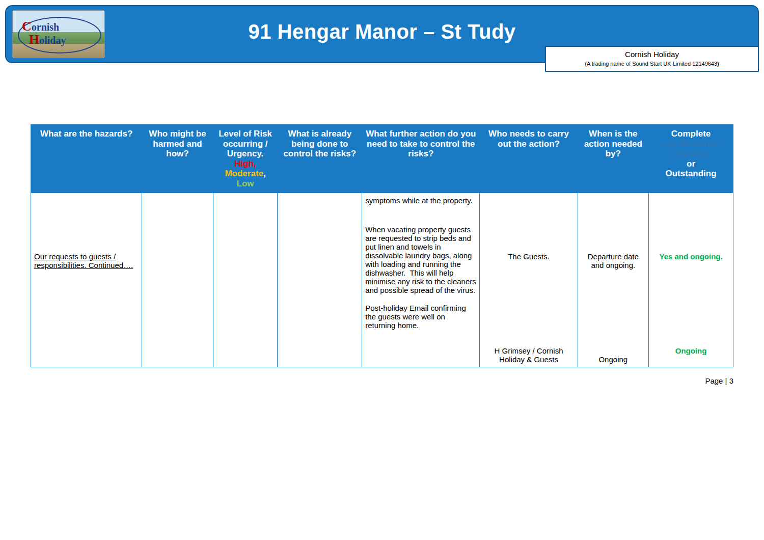Cornish
Holiday
91 Hengar Manor – St Tudy
Cornish Holiday
(A trading name of Sound Start UK Limited 12149643)
| What are the hazards? | Who might be harmed and how? | Level of Risk occurring / Urgency. High, Moderate , Low | What is already being done to control the risks? | What further action do you need to take to control the risks? | Who needs to carry out the action? | When is the action needed by? | Complete es / No Action required. or Outstanding |
| --- | --- | --- | --- | --- | --- | --- | --- |
| Our requests to guests / responsibilities. Continued…. | | | | symptoms while at the property. When vacating property guests are requested to strip beds and put linen and towels in dissolvable laundry bags, along with loading and running the dishwasher. This will help minimise any risk to the cleaners and possible spread of the virus. Post-holiday Email confirming the guests were well on returning home. | The Guests. H Grimsey / Cornish Holiday & Guests | Departure date and ongoing. Ongoing | Yes and ongoing. Ongoing |
Page | 3